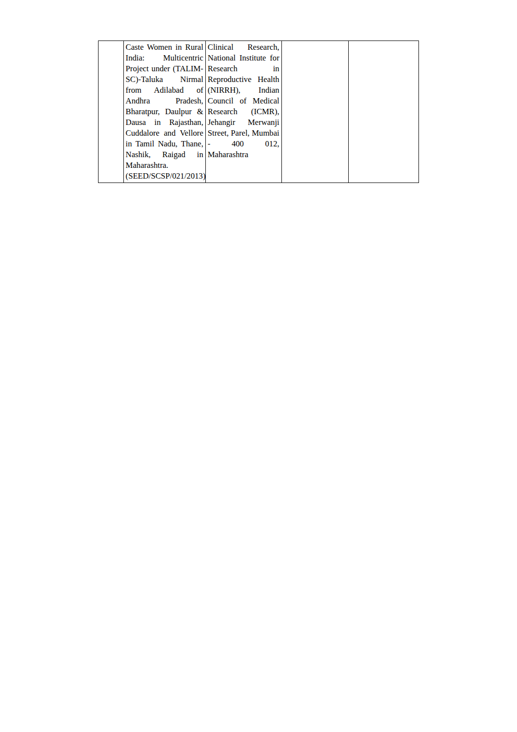| | Caste Women in Rural India: Multicentric Project under (TALIM-SC)-Taluka Nirmal from Adilabad of Andhra Pradesh, Bharatpur, Daulpur & Dausa in Rajasthan, Cuddalore and Vellore in Tamil Nadu, Thane, Nashik, Raigad in Maharashtra. (SEED/SCSP/021/2013) | Clinical Research, National Institute for Research in Reproductive Health (NIRRH), Indian Council of Medical Research (ICMR), Jehangir Merwanji Street, Parel, Mumbai - 400 012, Maharashtra | | |